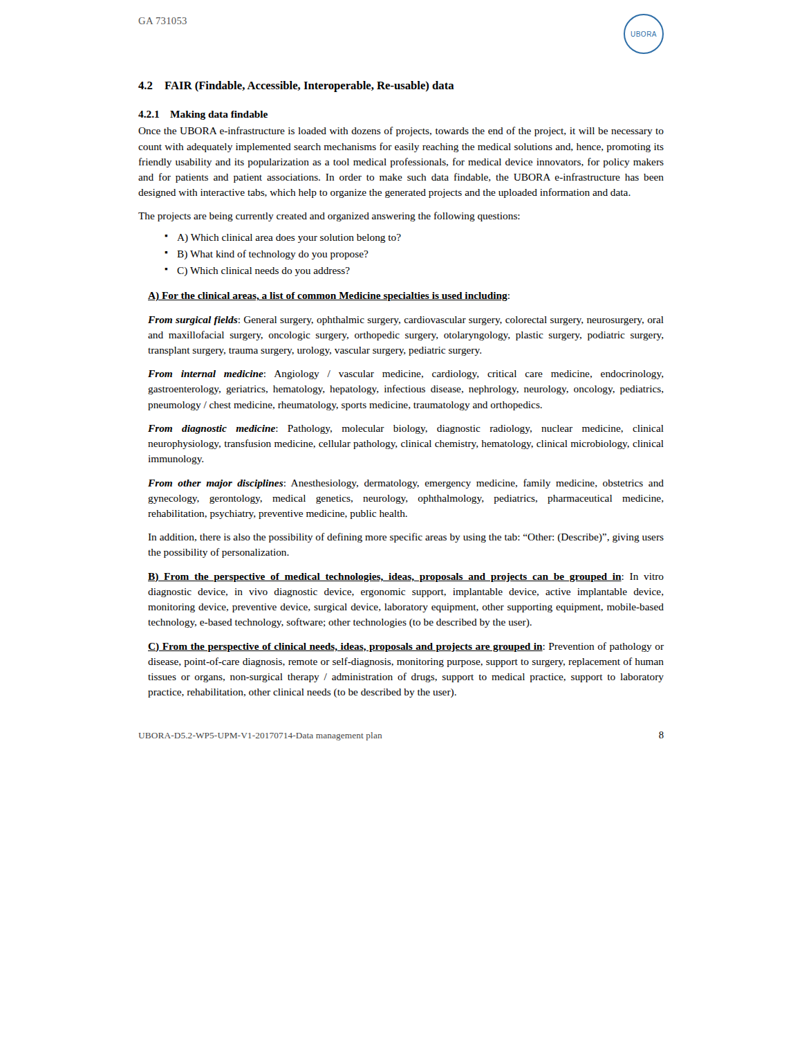GA 731053
UBORA
4.2 FAIR (Findable, Accessible, Interoperable, Re-usable) data
4.2.1 Making data findable
Once the UBORA e-infrastructure is loaded with dozens of projects, towards the end of the project, it will be necessary to count with adequately implemented search mechanisms for easily reaching the medical solutions and, hence, promoting its friendly usability and its popularization as a tool medical professionals, for medical device innovators, for policy makers and for patients and patient associations. In order to make such data findable, the UBORA e-infrastructure has been designed with interactive tabs, which help to organize the generated projects and the uploaded information and data.
The projects are being currently created and organized answering the following questions:
A) Which clinical area does your solution belong to?
B) What kind of technology do you propose?
C) Which clinical needs do you address?
A) For the clinical areas, a list of common Medicine specialties is used including:
From surgical fields: General surgery, ophthalmic surgery, cardiovascular surgery, colorectal surgery, neurosurgery, oral and maxillofacial surgery, oncologic surgery, orthopedic surgery, otolaryngology, plastic surgery, podiatric surgery, transplant surgery, trauma surgery, urology, vascular surgery, pediatric surgery.
From internal medicine: Angiology / vascular medicine, cardiology, critical care medicine, endocrinology, gastroenterology, geriatrics, hematology, hepatology, infectious disease, nephrology, neurology, oncology, pediatrics, pneumology / chest medicine, rheumatology, sports medicine, traumatology and orthopedics.
From diagnostic medicine: Pathology, molecular biology, diagnostic radiology, nuclear medicine, clinical neurophysiology, transfusion medicine, cellular pathology, clinical chemistry, hematology, clinical microbiology, clinical immunology.
From other major disciplines: Anesthesiology, dermatology, emergency medicine, family medicine, obstetrics and gynecology, gerontology, medical genetics, neurology, ophthalmology, pediatrics, pharmaceutical medicine, rehabilitation, psychiatry, preventive medicine, public health.
In addition, there is also the possibility of defining more specific areas by using the tab: “Other: (Describe)”, giving users the possibility of personalization.
B) From the perspective of medical technologies, ideas, proposals and projects can be grouped in: In vitro diagnostic device, in vivo diagnostic device, ergonomic support, implantable device, active implantable device, monitoring device, preventive device, surgical device, laboratory equipment, other supporting equipment, mobile-based technology, e-based technology, software; other technologies (to be described by the user).
C) From the perspective of clinical needs, ideas, proposals and projects are grouped in: Prevention of pathology or disease, point-of-care diagnosis, remote or self-diagnosis, monitoring purpose, support to surgery, replacement of human tissues or organs, non-surgical therapy / administration of drugs, support to medical practice, support to laboratory practice, rehabilitation, other clinical needs (to be described by the user).
UBORA-D5.2-WP5-UPM-V1-20170714-Data management plan
8